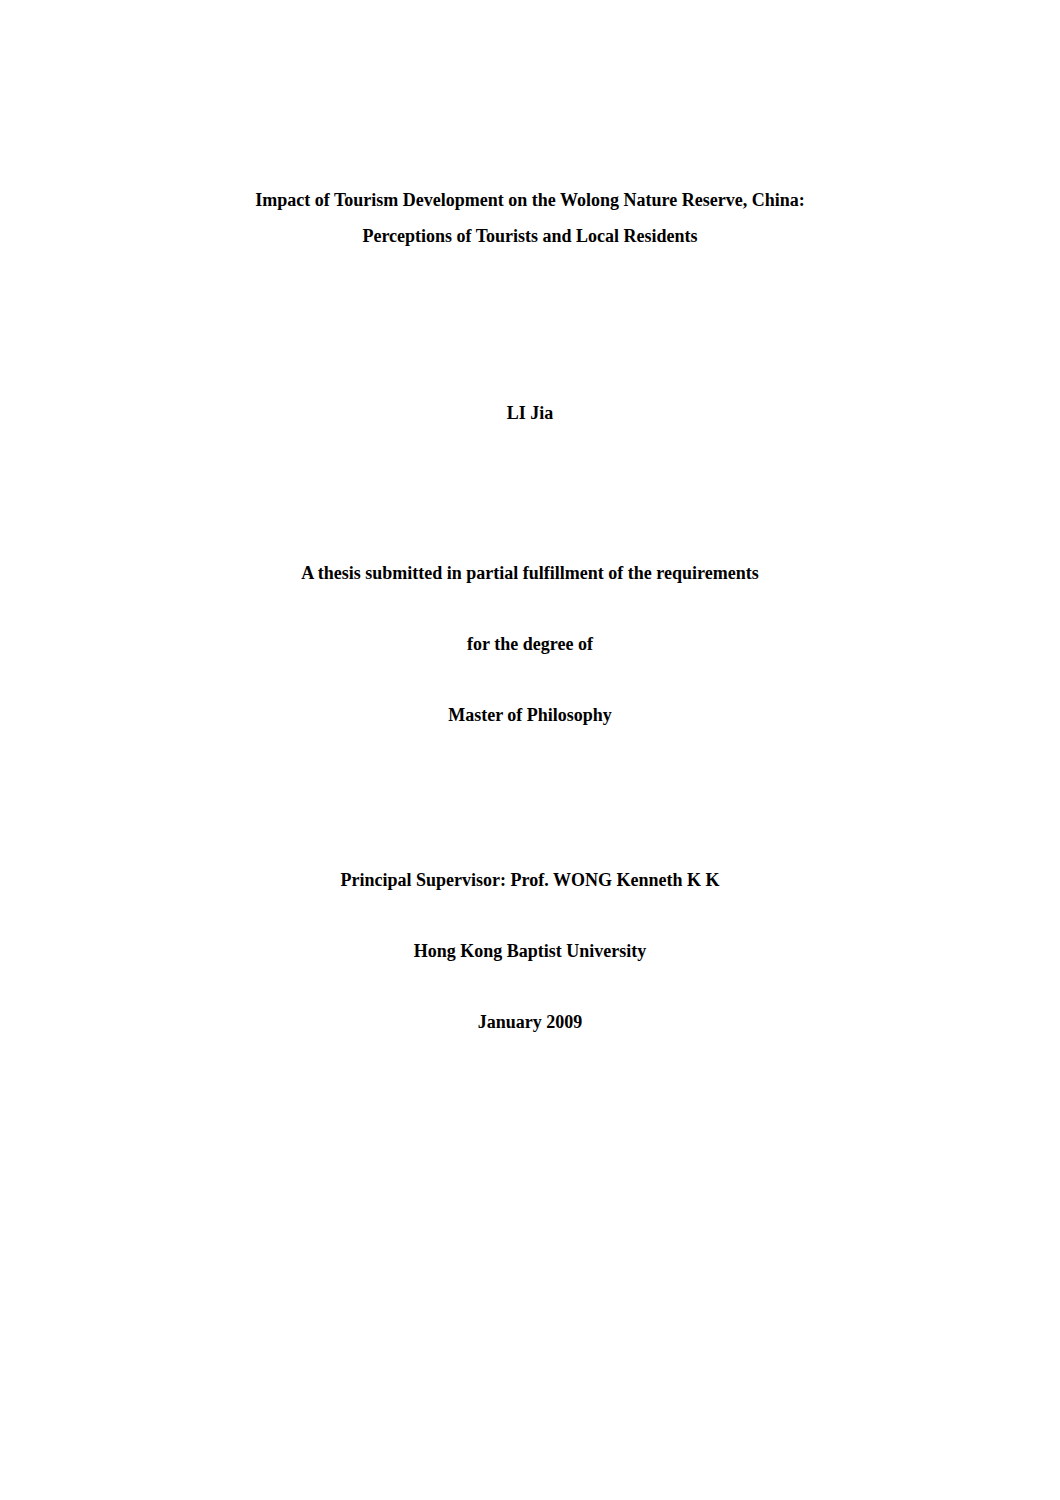Impact of Tourism Development on the Wolong Nature Reserve, China:
Perceptions of Tourists and Local Residents
LI Jia
A thesis submitted in partial fulfillment of the requirements
for the degree of
Master of Philosophy
Principal Supervisor: Prof. WONG Kenneth K K
Hong Kong Baptist University
January 2009